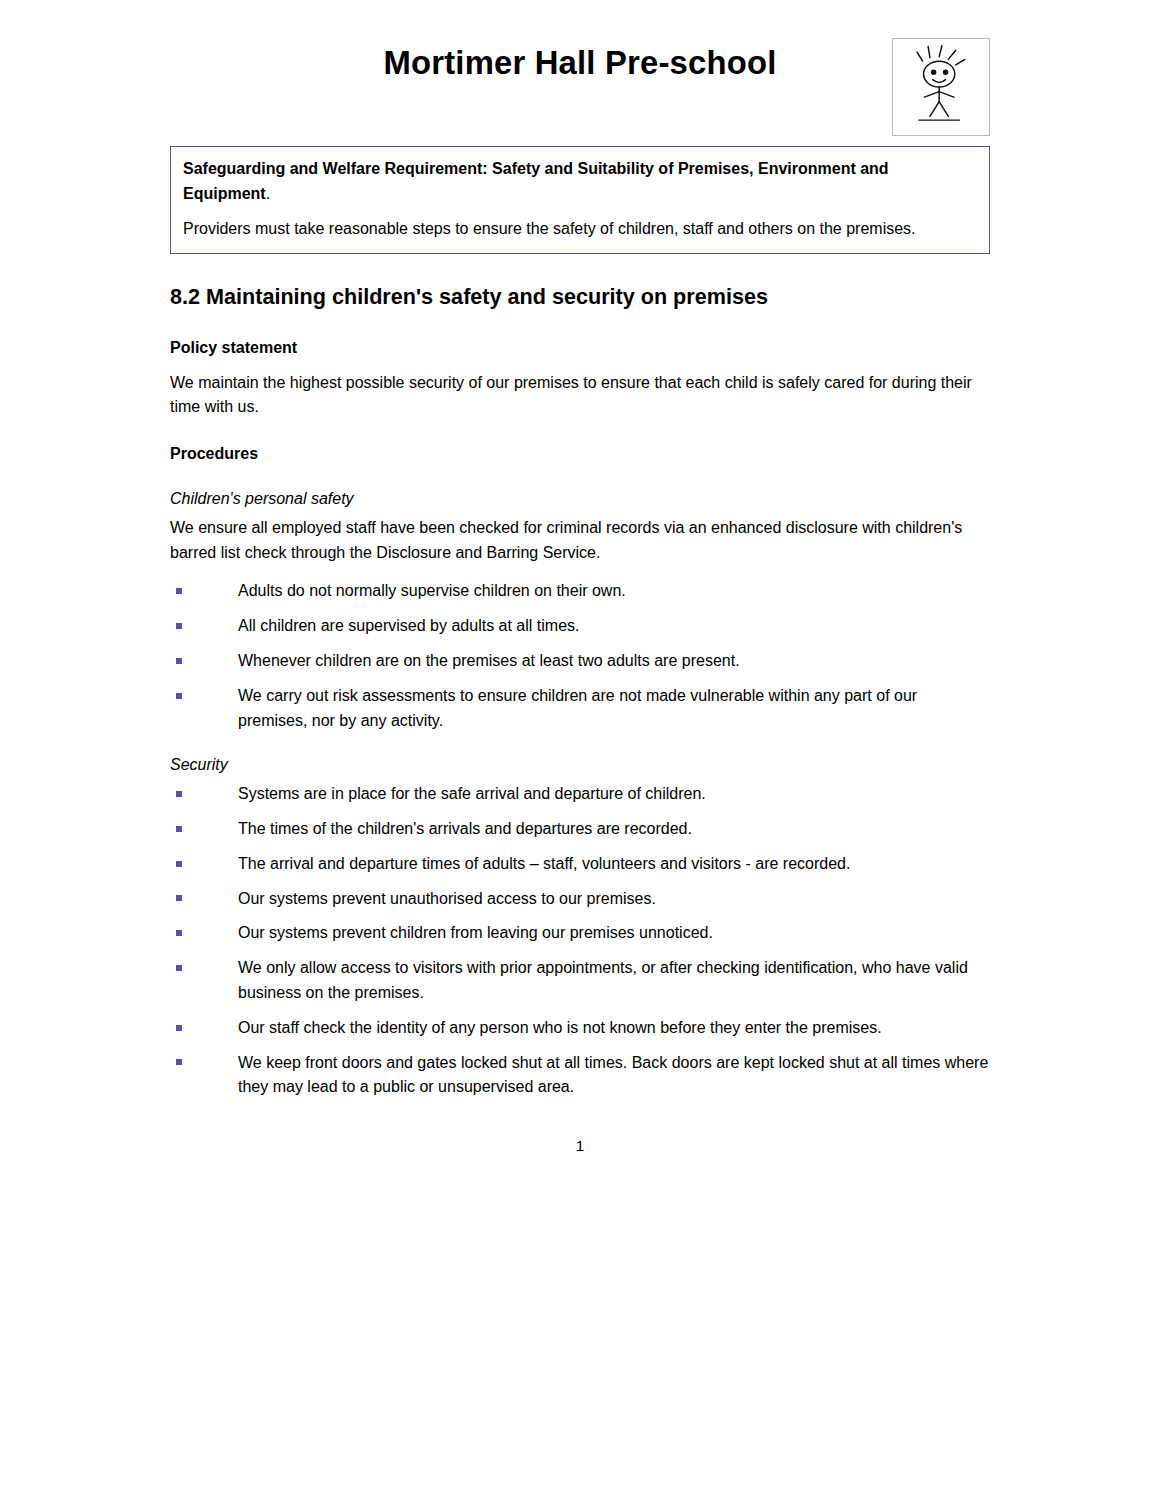Mortimer Hall Pre-school
Safeguarding and Welfare Requirement: Safety and Suitability of Premises, Environment and Equipment.
Providers must take reasonable steps to ensure the safety of children, staff and others on the premises.
8.2 Maintaining children's safety and security on premises
Policy statement
We maintain the highest possible security of our premises to ensure that each child is safely cared for during their time with us.
Procedures
Children's personal safety
We ensure all employed staff have been checked for criminal records via an enhanced disclosure with children's barred list check through the Disclosure and Barring Service.
Adults do not normally supervise children on their own.
All children are supervised by adults at all times.
Whenever children are on the premises at least two adults are present.
We carry out risk assessments to ensure children are not made vulnerable within any part of our premises, nor by any activity.
Security
Systems are in place for the safe arrival and departure of children.
The times of the children's arrivals and departures are recorded.
The arrival and departure times of adults – staff, volunteers and visitors - are recorded.
Our systems prevent unauthorised access to our premises.
Our systems prevent children from leaving our premises unnoticed.
We only allow access to visitors with prior appointments, or after checking identification, who have valid business on the premises.
Our staff check the identity of any person who is not known before they enter the premises.
We keep front doors and gates locked shut at all times. Back doors are kept locked shut at all times where they may lead to a public or unsupervised area.
1